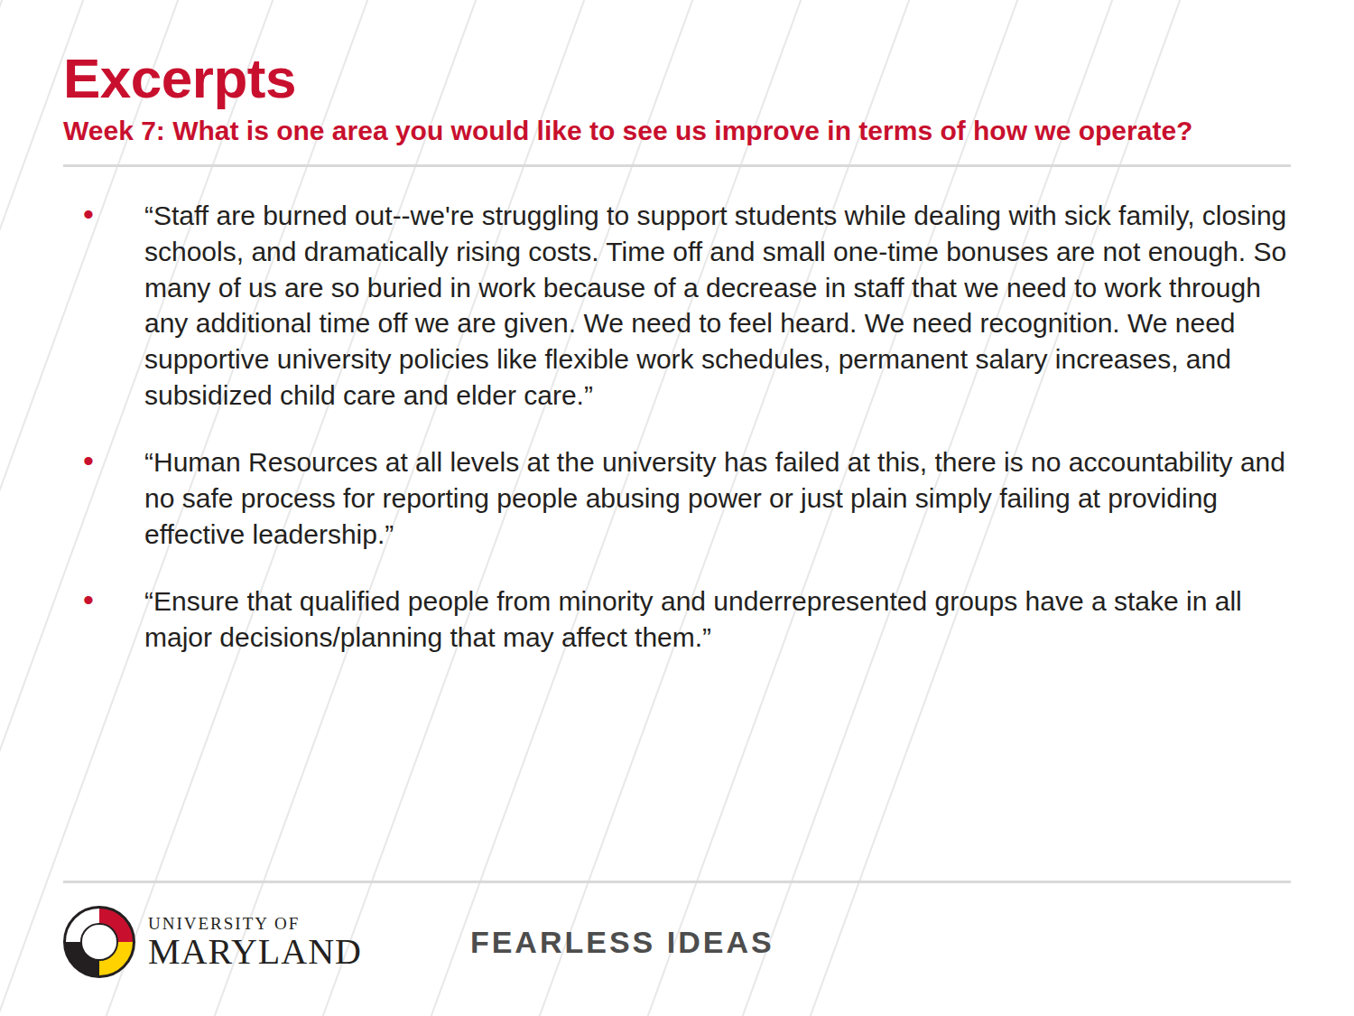Excerpts
Week 7: What is one area you would like to see us improve in terms of how we operate?
“Staff are burned out--we're struggling to support students while dealing with sick family, closing schools, and dramatically rising costs. Time off and small one-time bonuses are not enough. So many of us are so buried in work because of a decrease in staff that we need to work through any additional time off we are given. We need to feel heard. We need recognition. We need supportive university policies like flexible work schedules, permanent salary increases, and subsidized child care and elder care.”
“Human Resources at all levels at the university has failed at this, there is no accountability and no safe process for reporting people abusing power or just plain simply failing at providing effective leadership.”
“Ensure that qualified people from minority and underrepresented groups have a stake in all major decisions/planning that may affect them.”
UNIVERSITY OF
MARYLAND
FEARLESS IDEAS